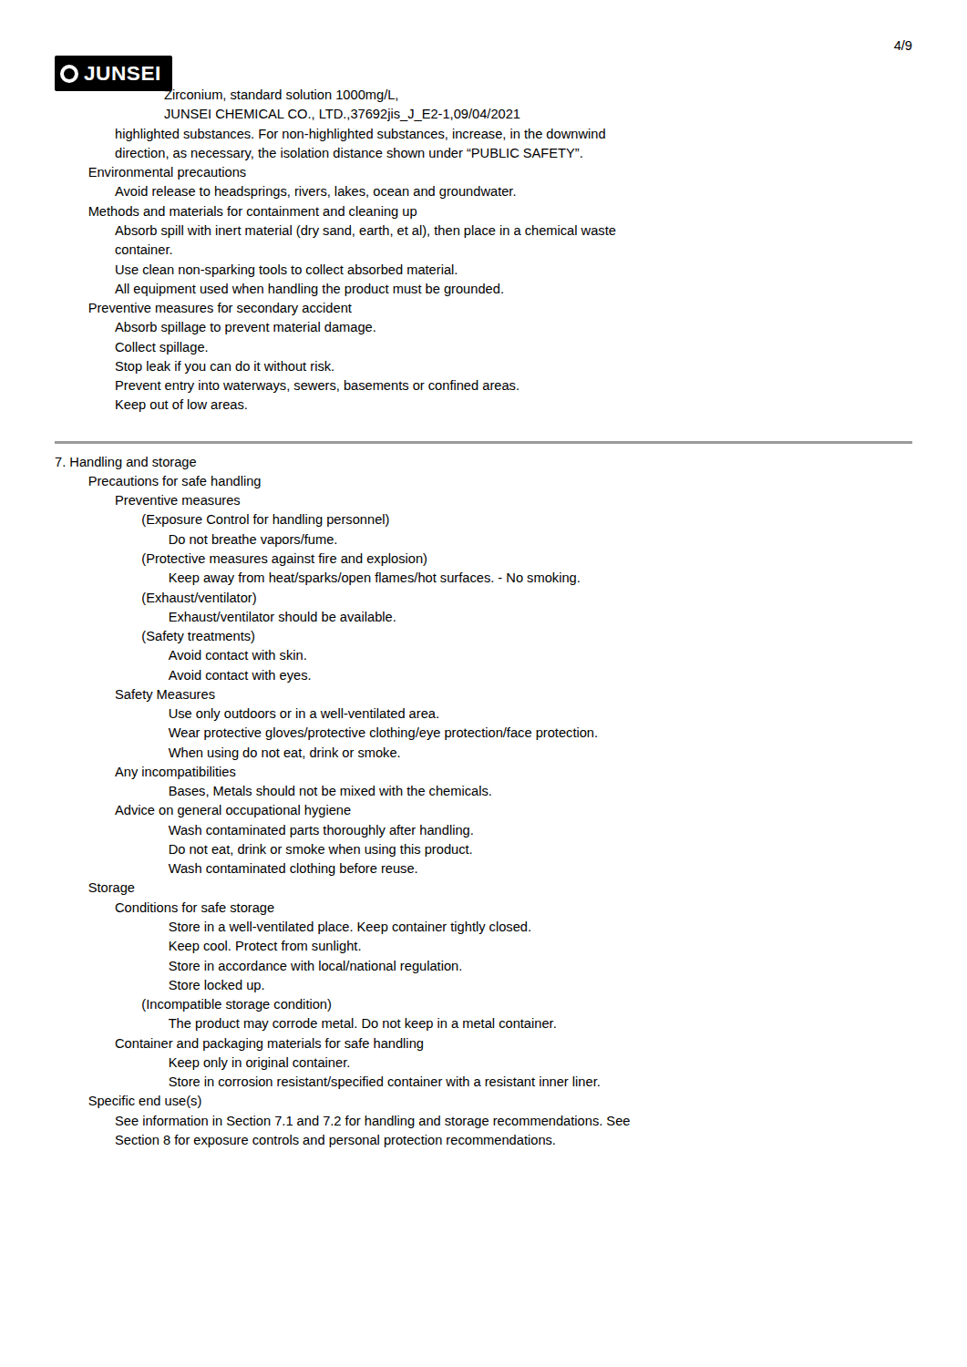4/9
JUNSEI
Zirconium, standard solution 1000mg/L,
JUNSEI CHEMICAL CO., LTD.,37692jis_J_E2-1,09/04/2021
highlighted substances. For non-highlighted substances, increase, in the downwind
direction, as necessary, the isolation distance shown under “PUBLIC SAFETY”.
Environmental precautions
Avoid release to headsprings, rivers, lakes, ocean and groundwater.
Methods and materials for containment and cleaning up
Absorb spill with inert material (dry sand, earth, et al), then place in a chemical waste
container.
Use clean non-sparking tools to collect absorbed material.
All equipment used when handling the product must be grounded.
Preventive measures for secondary accident
Absorb spillage to prevent material damage.
Collect spillage.
Stop leak if you can do it without risk.
Prevent entry into waterways, sewers, basements or confined areas.
Keep out of low areas.
7. Handling and storage
Precautions for safe handling
Preventive measures
(Exposure Control for handling personnel)
Do not breathe vapors/fume.
(Protective measures against fire and explosion)
Keep away from heat/sparks/open flames/hot surfaces. - No smoking.
(Exhaust/ventilator)
Exhaust/ventilator should be available.
(Safety treatments)
Avoid contact with skin.
Avoid contact with eyes.
Safety Measures
Use only outdoors or in a well-ventilated area.
Wear protective gloves/protective clothing/eye protection/face protection.
When using do not eat, drink or smoke.
Any incompatibilities
Bases, Metals should not be mixed with the chemicals.
Advice on general occupational hygiene
Wash contaminated parts thoroughly after handling.
Do not eat, drink or smoke when using this product.
Wash contaminated clothing before reuse.
Storage
Conditions for safe storage
Store in a well-ventilated place. Keep container tightly closed.
Keep cool. Protect from sunlight.
Store in accordance with local/national regulation.
Store locked up.
(Incompatible storage condition)
The product may corrode metal. Do not keep in a metal container.
Container and packaging materials for safe handling
Keep only in original container.
Store in corrosion resistant/specified container with a resistant inner liner.
Specific end use(s)
See information in Section 7.1 and 7.2 for handling and storage recommendations. See
Section 8 for exposure controls and personal protection recommendations.